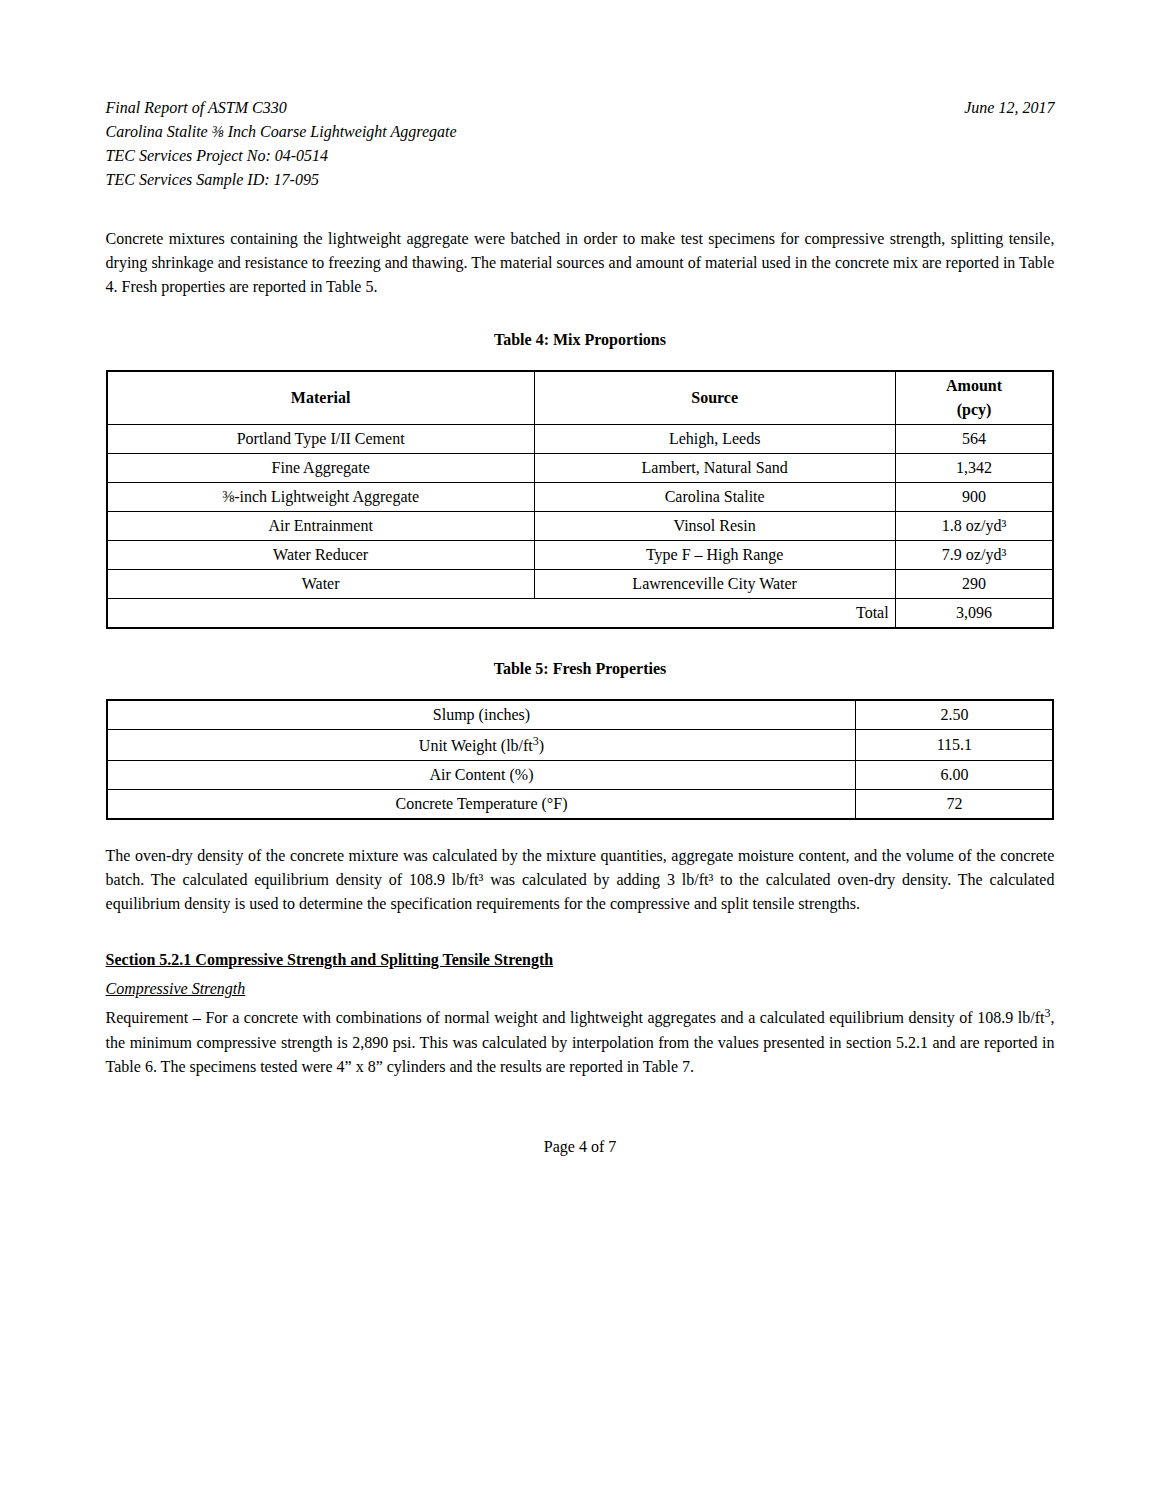June 12, 2017 Final Report of ASTM C330 Carolina Stalite ⅜ Inch Coarse Lightweight Aggregate TEC Services Project No: 04-0514 TEC Services Sample ID: 17-095
Concrete mixtures containing the lightweight aggregate were batched in order to make test specimens for compressive strength, splitting tensile, drying shrinkage and resistance to freezing and thawing. The material sources and amount of material used in the concrete mix are reported in Table 4. Fresh properties are reported in Table 5.
Table 4: Mix Proportions
| Material | Source | Amount (pcy) |
| --- | --- | --- |
| Portland Type I/II Cement | Lehigh, Leeds | 564 |
| Fine Aggregate | Lambert, Natural Sand | 1,342 |
| ⅜-inch Lightweight Aggregate | Carolina Stalite | 900 |
| Air Entrainment | Vinsol Resin | 1.8 oz/yd³ |
| Water Reducer | Type F – High Range | 7.9 oz/yd³ |
| Water | Lawrenceville City Water | 290 |
| Total | 3,096 |
Table 5: Fresh Properties
| Slump (inches) | 2.50 |
| Unit Weight (lb/ft 3 ) | 115.1 |
| Air Content (%) | 6.00 |
| Concrete Temperature (°F) | 72 |
The oven-dry density of the concrete mixture was calculated by the mixture quantities, aggregate moisture content, and the volume of the concrete batch. The calculated equilibrium density of 108.9 lb/ft³ was calculated by adding 3 lb/ft³ to the calculated oven-dry density. The calculated equilibrium density is used to determine the specification requirements for the compressive and split tensile strengths.
Section 5.2.1 Compressive Strength and Splitting Tensile Strength
Compressive Strength
Requirement – For a concrete with combinations of normal weight and lightweight aggregates and a calculated equilibrium density of 108.9 lb/ft3, the minimum compressive strength is 2,890 psi. This was calculated by interpolation from the values presented in section 5.2.1 and are reported in Table 6. The specimens tested were 4” x 8” cylinders and the results are reported in Table 7.
Page 4 of 7